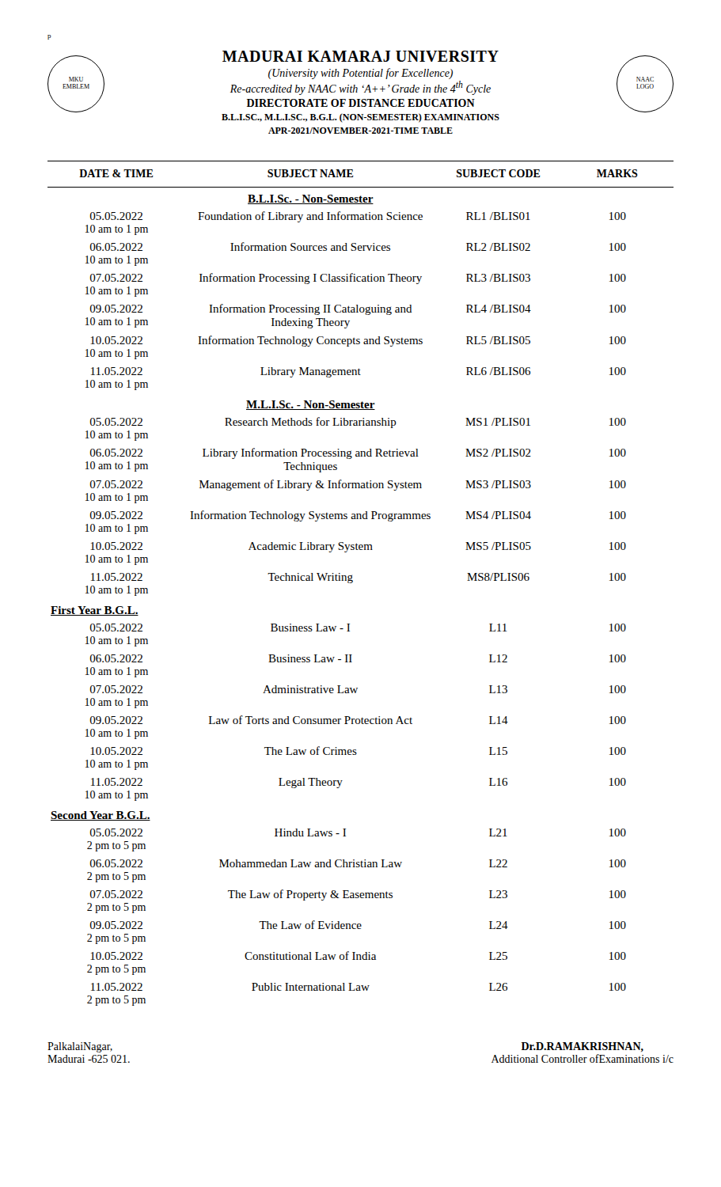p
MKU
EMBLEM
NAAC
LOGO
MADURAI KAMARAJ UNIVERSITY
(University with Potential for Excellence)
Re-accredited by NAAC with ‘A++’ Grade in the 4th Cycle
DIRECTORATE OF DISTANCE EDUCATION
B.L.I.SC., M.L.I.SC., B.G.L. (NON-SEMESTER) EXAMINATIONS
APR-2021/NOVEMBER-2021-TIME TABLE
| DATE & TIME | SUBJECT NAME | SUBJECT CODE | MARKS |
| --- | --- | --- | --- |
| | B.L.I.Sc. - Non-Semester | | |
| 05.05.2022 10 am to 1 pm | Foundation of Library and Information Science | RL1 /BLIS01 | 100 |
| 06.05.2022 10 am to 1 pm | Information Sources and Services | RL2 /BLIS02 | 100 |
| 07.05.2022 10 am to 1 pm | Information Processing I Classification Theory | RL3 /BLIS03 | 100 |
| 09.05.2022 10 am to 1 pm | Information Processing II Cataloguing and Indexing Theory | RL4 /BLIS04 | 100 |
| 10.05.2022 10 am to 1 pm | Information Technology Concepts and Systems | RL5 /BLIS05 | 100 |
| 11.05.2022 10 am to 1 pm | Library Management | RL6 /BLIS06 | 100 |
| | M.L.I.Sc. - Non-Semester | | |
| 05.05.2022 10 am to 1 pm | Research Methods for Librarianship | MS1 /PLIS01 | 100 |
| 06.05.2022 10 am to 1 pm | Library Information Processing and Retrieval Techniques | MS2 /PLIS02 | 100 |
| 07.05.2022 10 am to 1 pm | Management of Library & Information System | MS3 /PLIS03 | 100 |
| 09.05.2022 10 am to 1 pm | Information Technology Systems and Programmes | MS4 /PLIS04 | 100 |
| 10.05.2022 10 am to 1 pm | Academic Library System | MS5 /PLIS05 | 100 |
| 11.05.2022 10 am to 1 pm | Technical Writing | MS8/PLIS06 | 100 |
| First Year B.G.L. | | | |
| 05.05.2022 10 am to 1 pm | Business Law - I | L11 | 100 |
| 06.05.2022 10 am to 1 pm | Business Law - II | L12 | 100 |
| 07.05.2022 10 am to 1 pm | Administrative Law | L13 | 100 |
| 09.05.2022 10 am to 1 pm | Law of Torts and Consumer Protection Act | L14 | 100 |
| 10.05.2022 10 am to 1 pm | The Law of Crimes | L15 | 100 |
| 11.05.2022 10 am to 1 pm | Legal Theory | L16 | 100 |
| Second Year B.G.L. | | | |
| 05.05.2022 2 pm to 5 pm | Hindu Laws - I | L21 | 100 |
| 06.05.2022 2 pm to 5 pm | Mohammedan Law and Christian Law | L22 | 100 |
| 07.05.2022 2 pm to 5 pm | The Law of Property & Easements | L23 | 100 |
| 09.05.2022 2 pm to 5 pm | The Law of Evidence | L24 | 100 |
| 10.05.2022 2 pm to 5 pm | Constitutional Law of India | L25 | 100 |
| 11.05.2022 2 pm to 5 pm | Public International Law | L26 | 100 |
PalkalaiNagar,
Madurai -625 021.
Dr.D.RAMAKRISHNAN,
Additional Controller ofExaminations i/c